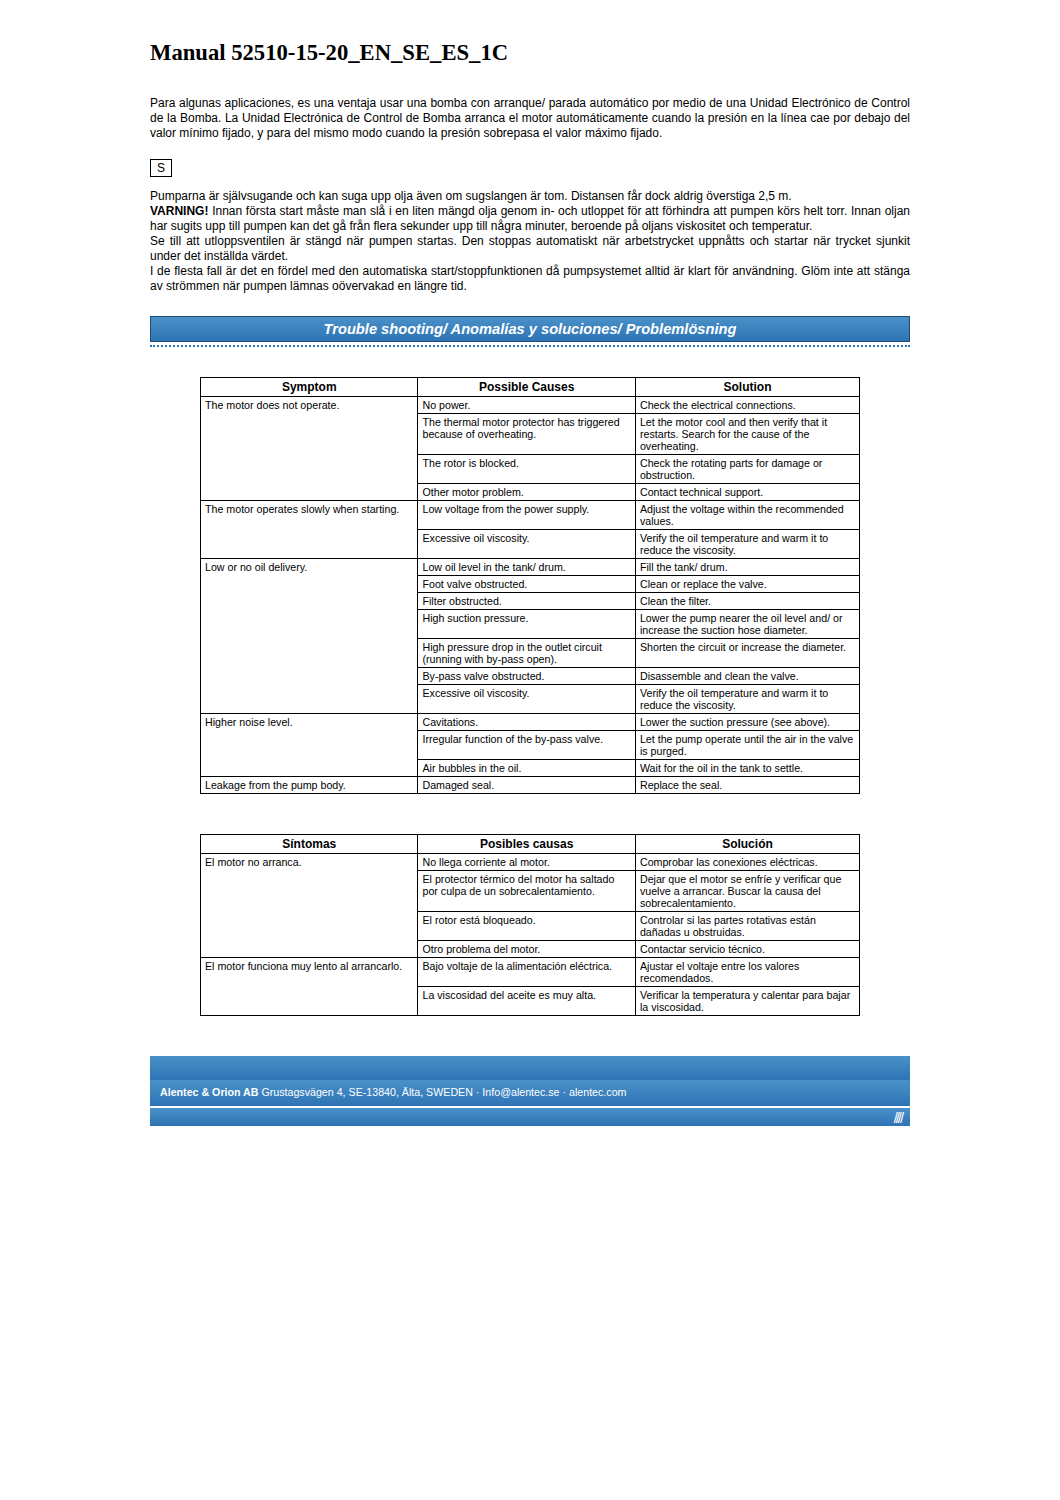Manual 52510-15-20_EN_SE_ES_1C
Para algunas aplicaciones, es una ventaja usar una bomba con arranque/ parada automático por medio de una Unidad Electrónico de Control de la Bomba. La Unidad Electrónica de Control de Bomba arranca el motor automáticamente cuando la presión en la línea cae por debajo del valor mínimo fijado, y para del mismo modo cuando la presión sobrepasa el valor máximo fijado.
S
Pumparna är självsugande och kan suga upp olja även om sugslangen är tom. Distansen får dock aldrig överstiga 2,5 m.
VARNING! Innan första start måste man slå i en liten mängd olja genom in- och utloppet för att förhindra att pumpen körs helt torr. Innan oljan har sugits upp till pumpen kan det gå från flera sekunder upp till några minuter, beroende på oljans viskositet och temperatur.
Se till att utloppsventilen är stängd när pumpen startas. Den stoppas automatiskt när arbetstrycket uppnåtts och startar när trycket sjunkit under det inställda värdet.
I de flesta fall är det en fördel med den automatiska start/stoppfunktionen då pumpsystemet alltid är klart för användning. Glöm inte att stänga av strömmen när pumpen lämnas oövervakad en längre tid.
Trouble shooting/ Anomalías y soluciones/ Problemlösning
| Symptom | Possible Causes | Solution |
| --- | --- | --- |
| The motor does not operate. | No power. | Check the electrical connections. |
| The thermal motor protector has triggered because of overheating. | Let the motor cool and then verify that it restarts. Search for the cause of the overheating. |
| The rotor is blocked. | Check the rotating parts for damage or obstruction. |
| Other motor problem. | Contact technical support. |
| The motor operates slowly when starting. | Low voltage from the power supply. | Adjust the voltage within the recommended values. |
| Excessive oil viscosity. | Verify the oil temperature and warm it to reduce the viscosity. |
| Low or no oil delivery. | Low oil level in the tank/ drum. | Fill the tank/ drum. |
| Foot valve obstructed. | Clean or replace the valve. |
| Filter obstructed. | Clean the filter. |
| High suction pressure. | Lower the pump nearer the oil level and/ or increase the suction hose diameter. |
| High pressure drop in the outlet circuit (running with by-pass open). | Shorten the circuit or increase the diameter. |
| By-pass valve obstructed. | Disassemble and clean the valve. |
| Excessive oil viscosity. | Verify the oil temperature and warm it to reduce the viscosity. |
| Higher noise level. | Cavitations. | Lower the suction pressure (see above). |
| Irregular function of the by-pass valve. | Let the pump operate until the air in the valve is purged. |
| Air bubbles in the oil. | Wait for the oil in the tank to settle. |
| Leakage from the pump body. | Damaged seal. | Replace the seal. |
| Síntomas | Posibles causas | Solución |
| --- | --- | --- |
| El motor no arranca. | No llega corriente al motor. | Comprobar las conexiones eléctricas. |
| El protector térmico del motor ha saltado por culpa de un sobrecalentamiento. | Dejar que el motor se enfríe y verificar que vuelve a arrancar. Buscar la causa del sobrecalentamiento. |
| El rotor está bloqueado. | Controlar si las partes rotativas están dañadas u obstruidas. |
| Otro problema del motor. | Contactar servicio técnico. |
| El motor funciona muy lento al arrancarlo. | Bajo voltaje de la alimentación eléctrica. | Ajustar el voltaje entre los valores recomendados. |
| La viscosidad del aceite es muy alta. | Verificar la temperatura y calentar para bajar la viscosidad. |
5(10)
Alentec & Orion AB Grustagsvägen 4, SE-13840, Älta, SWEDEN · Info@alentec.se · alentec.com
////